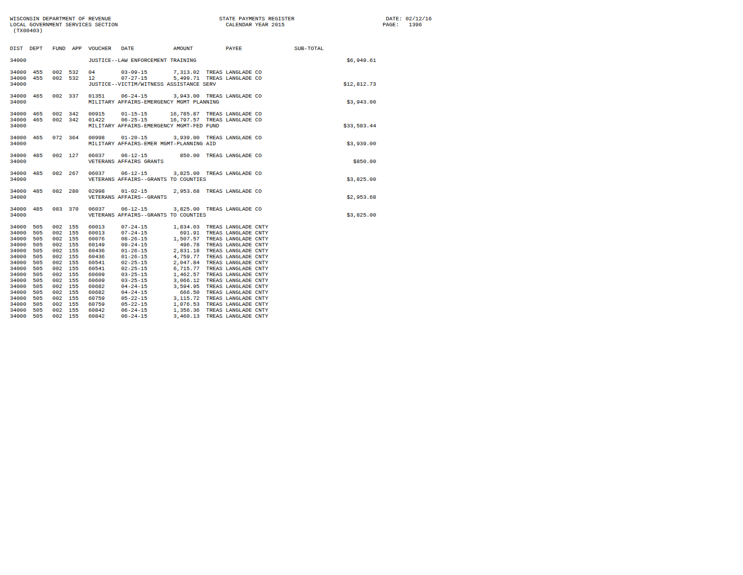WISCONSIN DEPARTMENT OF REVENUE STATE PAYMENTS REGISTER DATE: 02/12/16 LOCAL GOVERNMENT SERVICES SECTION CALENDAR YEAR 2015 PAGE: 1396 (TX00403) DIST DEPT FUND APP VOUCHER DATE AMOUNT PAYEE SUB-TOTAL 34000 JUSTICE--LAW ENFORCEMENT TRAINING $6,949.61 34000 455 002 532 04 03-09-15 7,313.02 TREAS LANGLADE CO 34000 455 002 532 12 07-27-15 5,499.71 TREAS LANGLADE CO 34000 JUSTICE--VICTIM/WITNESS ASSISTANCE SERV $12,812.73 34000 465 002 337 01351 06-24-15 3,943.00 TREAS LANGLADE CO 34000 MILITARY AFFAIRS-EMERGENCY MGMT PLANNING $3,943.00 34000 465 002 342 00915 01-15-15 16,785.87 TREAS LANGLADE CO 34000 465 002 342 01422 06-25-15 16,797.57 TREAS LANGLADE CO 34000 MILITARY AFFAIRS-EMERGENCY MGMT-FED FUND $33,583.44 34000 465 072 364 00998 01-20-15 3,939.00 TREAS LANGLADE CO 34000 MILITARY AFFAIRS-EMER MGMT-PLANNING AID $3,939.00 34000 485 002 127 06037 06-12-15 850.00 TREAS LANGLADE CO 34000 VETERANS AFFAIRS GRANTS $850.00 34000 485 082 267 06037 06-12-15 3,825.00 TREAS LANGLADE CO 34000 VETERANS AFFAIRS--GRANTS TO COUNTIES $3,825.00 34000 485 082 280 02998 01-02-15 2,953.68 TREAS LANGLADE CO 34000 VETERANS AFFAIRS--GRANTS $2,953.68 34000 485 083 370 06037 06-12-15 3,825.00 TREAS LANGLADE CO 34000 VETERANS AFFAIRS--GRANTS TO COUNTIES $3,825.00 34000 505 002 155 60013 07-24-15 1,834.03 TREAS LANGLADE CNTY 34000 505 002 155 60013 07-24-15 691.91 TREAS LANGLADE CNTY 34000 505 002 155 60076 08-26-15 1,507.57 TREAS LANGLADE CNTY 34000 505 002 155 60149 09-24-15 496.78 TREAS LANGLADE CNTY 34000 505 002 155 60436 01-26-15 2,831.18 TREAS LANGLADE CNTY 34000 505 002 155 60436 01-26-15 4,759.77 TREAS LANGLADE CNTY 34000 505 002 155 60541 02-25-15 2,047.84 TREAS LANGLADE CNTY 34000 505 002 155 60541 02-25-15 6,715.77 TREAS LANGLADE CNTY 34000 505 002 155 60609 03-25-15 1,462.57 TREAS LANGLADE CNTY 34000 505 002 155 60609 03-25-15 3,066.12 TREAS LANGLADE CNTY 34000 505 002 155 60682 04-24-15 3,594.95 TREAS LANGLADE CNTY 34000 505 002 155 60682 04-24-15 666.50 TREAS LANGLADE CNTY 34000 505 002 155 60759 05-22-15 3,115.72 TREAS LANGLADE CNTY 34000 505 002 155 60759 05-22-15 1,076.53 TREAS LANGLADE CNTY 34000 505 002 155 60842 06-24-15 1,356.36 TREAS LANGLADE CNTY 34000 505 002 155 60842 06-24-15 3,460.13 TREAS LANGLADE CNTY